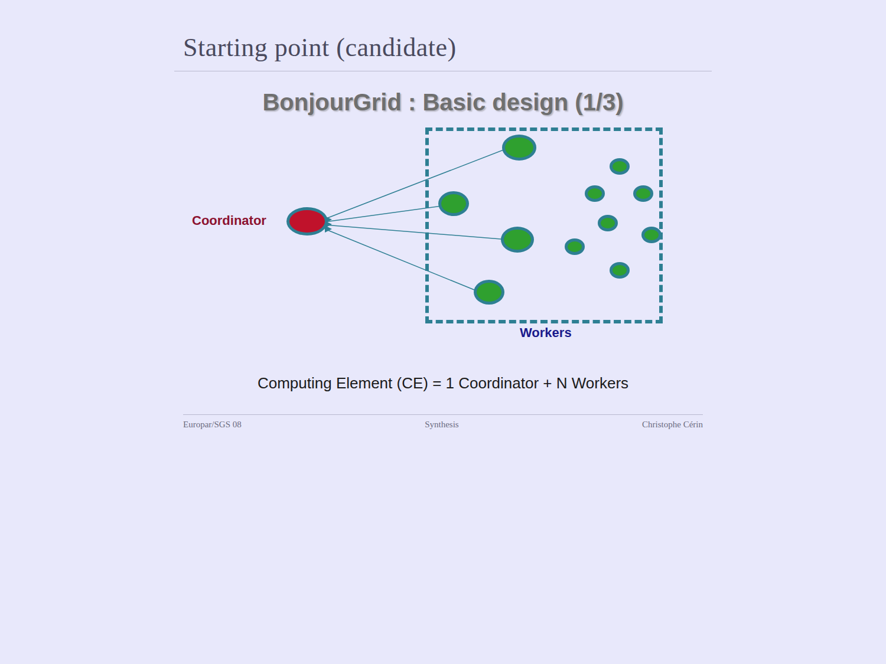Starting point (candidate)
BonjourGrid : Basic design (1/3)
Coordinator
Workers
Computing Element (CE) = 1 Coordinator + N Workers
Europar/SGS 08 Synthesis Christophe Cérin